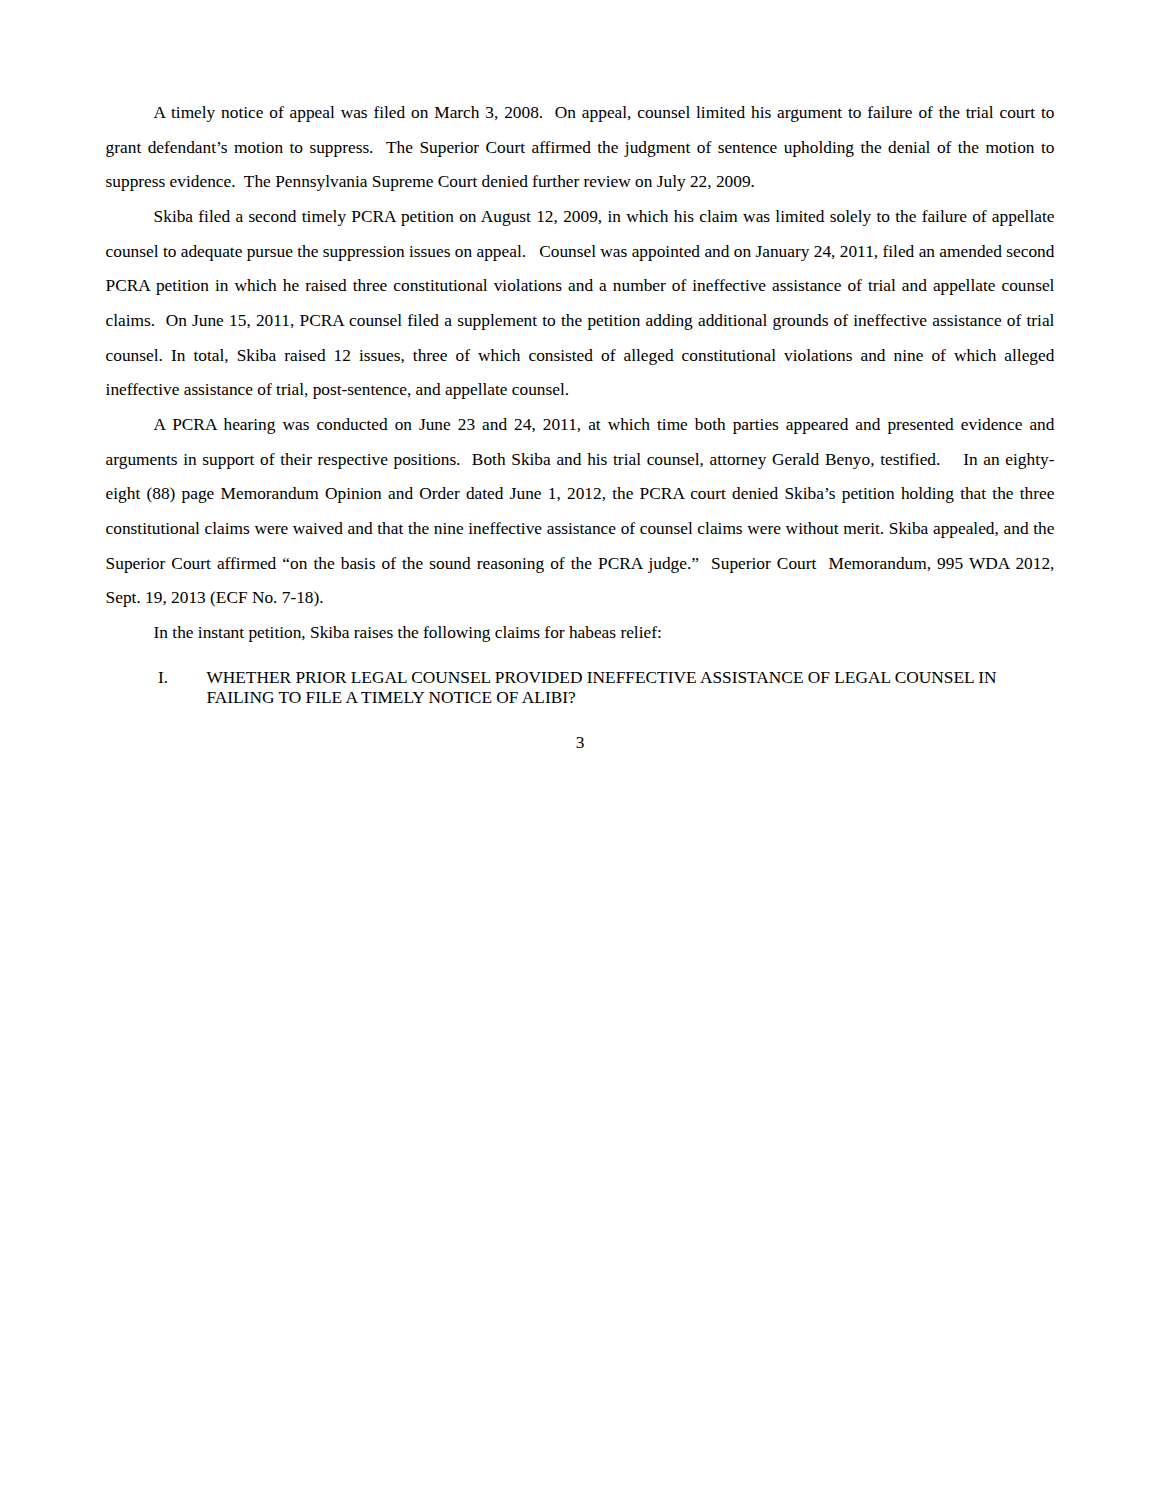A timely notice of appeal was filed on March 3, 2008. On appeal, counsel limited his argument to failure of the trial court to grant defendant’s motion to suppress. The Superior Court affirmed the judgment of sentence upholding the denial of the motion to suppress evidence. The Pennsylvania Supreme Court denied further review on July 22, 2009.
Skiba filed a second timely PCRA petition on August 12, 2009, in which his claim was limited solely to the failure of appellate counsel to adequate pursue the suppression issues on appeal. Counsel was appointed and on January 24, 2011, filed an amended second PCRA petition in which he raised three constitutional violations and a number of ineffective assistance of trial and appellate counsel claims. On June 15, 2011, PCRA counsel filed a supplement to the petition adding additional grounds of ineffective assistance of trial counsel. In total, Skiba raised 12 issues, three of which consisted of alleged constitutional violations and nine of which alleged ineffective assistance of trial, post-sentence, and appellate counsel.
A PCRA hearing was conducted on June 23 and 24, 2011, at which time both parties appeared and presented evidence and arguments in support of their respective positions. Both Skiba and his trial counsel, attorney Gerald Benyo, testified. In an eighty-eight (88) page Memorandum Opinion and Order dated June 1, 2012, the PCRA court denied Skiba’s petition holding that the three constitutional claims were waived and that the nine ineffective assistance of counsel claims were without merit. Skiba appealed, and the Superior Court affirmed “on the basis of the sound reasoning of the PCRA judge.” Superior Court Memorandum, 995 WDA 2012, Sept. 19, 2013 (ECF No. 7-18).
In the instant petition, Skiba raises the following claims for habeas relief:
I. WHETHER PRIOR LEGAL COUNSEL PROVIDED INEFFECTIVE ASSISTANCE OF LEGAL COUNSEL IN FAILING TO FILE A TIMELY NOTICE OF ALIBI?
3